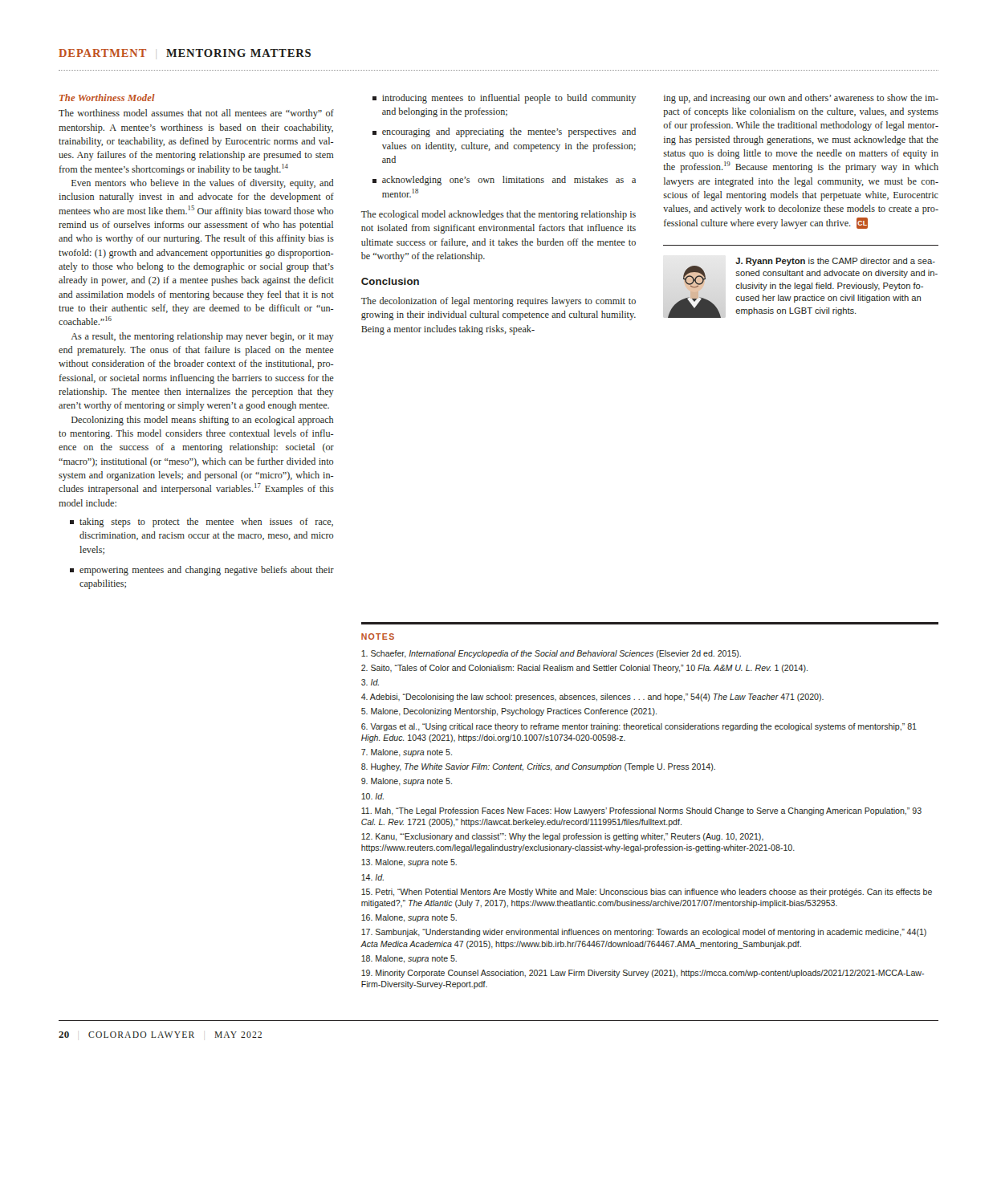Department | Mentoring Matters
The Worthiness Model
The worthiness model assumes that not all mentees are “worthy” of mentorship. A mentee’s worthiness is based on their coachability, trainability, or teachability, as defined by Eurocentric norms and values. Any failures of the mentoring relationship are presumed to stem from the mentee’s shortcomings or inability to be taught.14
Even mentors who believe in the values of diversity, equity, and inclusion naturally invest in and advocate for the development of mentees who are most like them.15 Our affinity bias toward those who remind us of ourselves informs our assessment of who has potential and who is worthy of our nurturing. The result of this affinity bias is twofold: (1) growth and advancement opportunities go disproportionately to those who belong to the demographic or social group that’s already in power, and (2) if a mentee pushes back against the deficit and assimilation models of mentoring because they feel that it is not true to their authentic self, they are deemed to be difficult or “un-coachable.”16
As a result, the mentoring relationship may never begin, or it may end prematurely. The onus of that failure is placed on the mentee without consideration of the broader context of the institutional, professional, or societal norms influencing the barriers to success for the relationship. The mentee then internalizes the perception that they aren’t worthy of mentoring or simply weren’t a good enough mentee.
Decolonizing this model means shifting to an ecological approach to mentoring. This model considers three contextual levels of influence on the success of a mentoring relationship: societal (or “macro”); institutional (or “meso”), which can be further divided into system and organization levels; and personal (or “micro”), which includes intrapersonal and interpersonal variables.17 Examples of this model include:
taking steps to protect the mentee when issues of race, discrimination, and racism occur at the macro, meso, and micro levels;
empowering mentees and changing negative beliefs about their capabilities;
introducing mentees to influential people to build community and belonging in the profession;
encouraging and appreciating the mentee’s perspectives and values on identity, culture, and competency in the profession; and
acknowledging one’s own limitations and mistakes as a mentor.18
The ecological model acknowledges that the mentoring relationship is not isolated from significant environmental factors that influence its ultimate success or failure, and it takes the burden off the mentee to be “worthy” of the relationship.
Conclusion
The decolonization of legal mentoring requires lawyers to commit to growing in their individual cultural competence and cultural humility. Being a mentor includes taking risks, speak-
ing up, and increasing our own and others’ awareness to show the impact of concepts like colonialism on the culture, values, and systems of our profession. While the traditional methodology of legal mentoring has persisted through generations, we must acknowledge that the status quo is doing little to move the needle on matters of equity in the profession.19 Because mentoring is the primary way in which lawyers are integrated into the legal community, we must be conscious of legal mentoring models that perpetuate white, Eurocentric values, and actively work to decolonize these models to create a professional culture where every lawyer can thrive. CL
J. Ryann Peyton is the CAMP director and a seasoned consultant and advocate on diversity and inclusivity in the legal field. Previously, Peyton focused her law practice on civil litigation with an emphasis on LGBT civil rights.
NOTES
1. Schaefer, International Encyclopedia of the Social and Behavioral Sciences (Elsevier 2d ed. 2015).
2. Saito, “Tales of Color and Colonialism: Racial Realism and Settler Colonial Theory,” 10 Fla. A&M U. L. Rev. 1 (2014).
3. Id.
4. Adebisi, “Decolonising the law school: presences, absences, silences . . . and hope,” 54(4) The Law Teacher 471 (2020).
5. Malone, Decolonizing Mentorship, Psychology Practices Conference (2021).
6. Vargas et al., “Using critical race theory to reframe mentor training: theoretical considerations regarding the ecological systems of mentorship,” 81 High. Educ. 1043 (2021), https://doi.org/10.1007/s10734-020-00598-z.
7. Malone, supra note 5.
8. Hughey, The White Savior Film: Content, Critics, and Consumption (Temple U. Press 2014).
9. Malone, supra note 5.
10. Id.
11. Mah, “The Legal Profession Faces New Faces: How Lawyers’ Professional Norms Should Change to Serve a Changing American Population,” 93 Cal. L. Rev. 1721 (2005),” https://lawcat.berkeley.edu/record/1119951/files/fulltext.pdf.
12. Kanu, “‘Exclusionary and classist’”: Why the legal profession is getting whiter,” Reuters (Aug. 10, 2021), https://www.reuters.com/legal/legalindustry/exclusionary-classist-why-legal-profession-is-getting-whiter-2021-08-10.
13. Malone, supra note 5.
14. Id.
15. Petri, “When Potential Mentors Are Mostly White and Male: Unconscious bias can influence who leaders choose as their protégés. Can its effects be mitigated?,” The Atlantic (July 7, 2017), https://www.theatlantic.com/business/archive/2017/07/mentorship-implicit-bias/532953.
16. Malone, supra note 5.
17. Sambunjak, “Understanding wider environmental influences on mentoring: Towards an ecological model of mentoring in academic medicine,” 44(1) Acta Medica Academica 47 (2015), https://www.bib.irb.hr/764467/download/764467.AMA_mentoring_Sambunjak.pdf.
18. Malone, supra note 5.
19. Minority Corporate Counsel Association, 2021 Law Firm Diversity Survey (2021), https://mcca.com/wp-content/uploads/2021/12/2021-MCCA-Law-Firm-Diversity-Survey-Report.pdf.
20 | Colorado Lawyer | May 2022